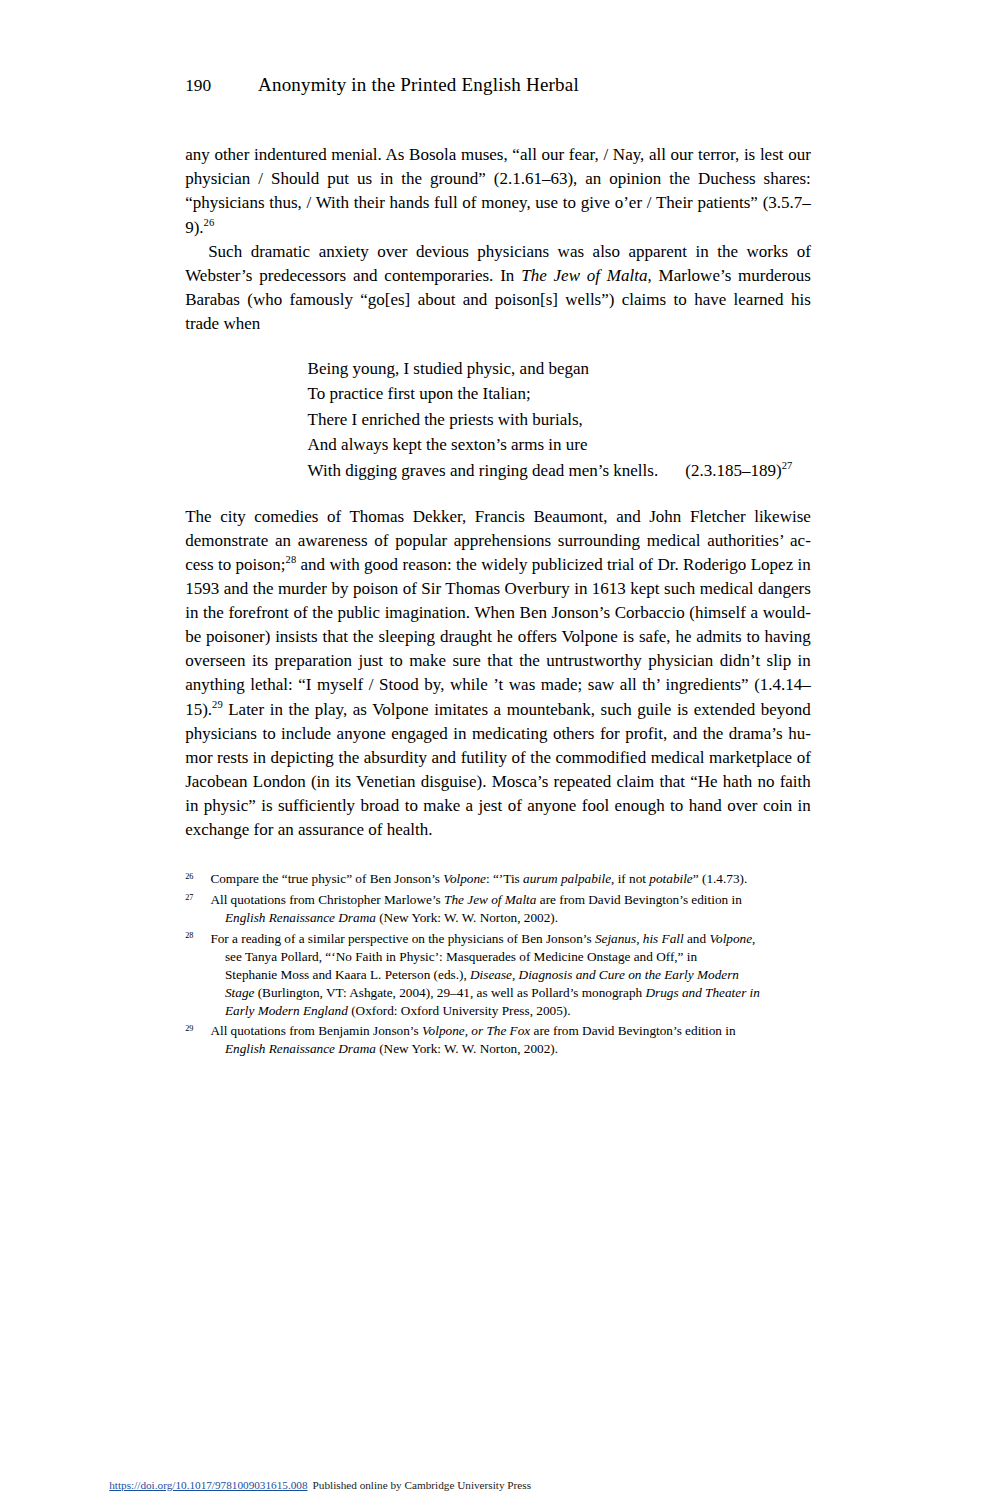190
Anonymity in the Printed English Herbal
any other indentured menial. As Bosola muses, “all our fear, / Nay, all our terror, is lest our physician / Should put us in the ground” (2.1.61–63), an opinion the Duchess shares: “physicians thus, / With their hands full of money, use to give o’er / Their patients” (3.5.7–9).26
Such dramatic anxiety over devious physicians was also apparent in the works of Webster’s predecessors and contemporaries. In The Jew of Malta, Marlowe’s murderous Barabas (who famously “go[es] about and poison[s] wells”) claims to have learned his trade when
Being young, I studied physic, and began
To practice first upon the Italian;
There I enriched the priests with burials,
And always kept the sexton’s arms in ure
With digging graves and ringing dead men’s knells.(2.3.185–189)27
The city comedies of Thomas Dekker, Francis Beaumont, and John Fletcher likewise demonstrate an awareness of popular apprehensions surrounding medical authorities’ access to poison;28 and with good reason: the widely publicized trial of Dr. Roderigo Lopez in 1593 and the murder by poison of Sir Thomas Overbury in 1613 kept such medical dangers in the forefront of the public imagination. When Ben Jonson’s Corbaccio (himself a would-be poisoner) insists that the sleeping draught he offers Volpone is safe, he admits to having overseen its preparation just to make sure that the untrustworthy physician didn’t slip in anything lethal: “I myself / Stood by, while ’t was made; saw all th’ ingredients” (1.4.14–15).29 Later in the play, as Volpone imitates a mountebank, such guile is extended beyond physicians to include anyone engaged in medicating others for profit, and the drama’s humor rests in depicting the absurdity and futility of the commodified medical marketplace of Jacobean London (in its Venetian disguise). Mosca’s repeated claim that “He hath no faith in physic” is sufficiently broad to make a jest of anyone fool enough to hand over coin in exchange for an assurance of health.
26
Compare the “true physic” of Ben Jonson’s Volpone: “’Tis aurum palpabile, if not potabile” (1.4.73).
27
All quotations from Christopher Marlowe’s The Jew of Malta are from David Bevington’s edition in English Renaissance Drama (New York: W. W. Norton, 2002).
28
For a reading of a similar perspective on the physicians of Ben Jonson’s Sejanus, his Fall and Volpone, see Tanya Pollard, “‘No Faith in Physic’: Masquerades of Medicine Onstage and Off,” in Stephanie Moss and Kaara L. Peterson (eds.), Disease, Diagnosis and Cure on the Early Modern Stage (Burlington, VT: Ashgate, 2004), 29–41, as well as Pollard’s monograph Drugs and Theater in Early Modern England (Oxford: Oxford University Press, 2005).
29
All quotations from Benjamin Jonson’s Volpone, or The Fox are from David Bevington’s edition in English Renaissance Drama (New York: W. W. Norton, 2002).
https://doi.org/10.1017/9781009031615.008 Published online by Cambridge University Press